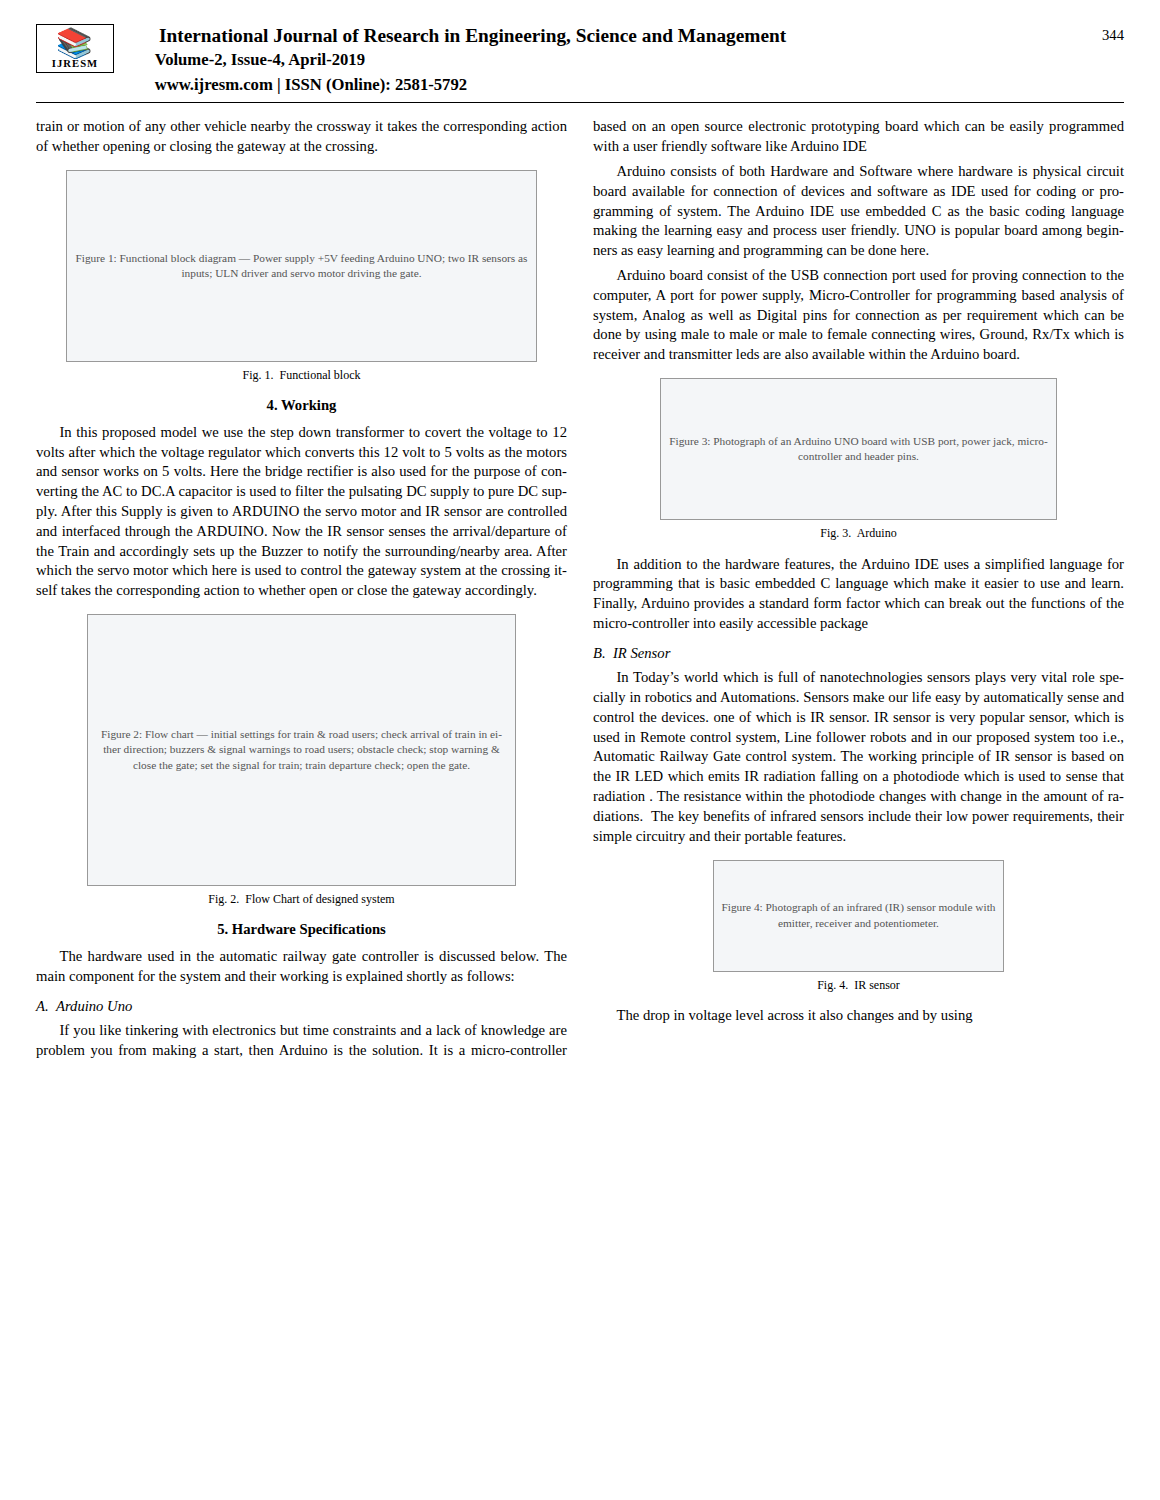📚 IJRESM
International Journal of Research in Engineering, Science and Management
Volume-2, Issue-4, April-2019
www.ijresm.com | ISSN (Online): 2581-5792
344
train or motion of any other vehicle nearby the crossway it takes the corresponding action of whether opening or closing the gateway at the crossing.
Figure 1: Functional block diagram — Power supply +5V feeding Arduino UNO; two IR sensors as inputs; ULN driver and servo motor driving the gate.
Fig. 1. Functional block
4. Working
In this proposed model we use the step down transformer to covert the voltage to 12 volts after which the voltage regulator which converts this 12 volt to 5 volts as the motors and sensor works on 5 volts. Here the bridge rectifier is also used for the purpose of converting the AC to DC.A capacitor is used to filter the pulsating DC supply to pure DC supply. After this Supply is given to ARDUINO the servo motor and IR sensor are controlled and interfaced through the ARDUINO. Now the IR sensor senses the arrival/departure of the Train and accordingly sets up the Buzzer to notify the surrounding/nearby area. After which the servo motor which here is used to control the gateway system at the crossing itself takes the corresponding action to whether open or close the gateway accordingly.
Figure 2: Flow chart — initial settings for train & road users; check arrival of train in either direction; buzzers & signal warnings to road users; obstacle check; stop warning & close the gate; set the signal for train; train departure check; open the gate.
Fig. 2. Flow Chart of designed system
5. Hardware Specifications
The hardware used in the automatic railway gate controller is discussed below. The main component for the system and their working is explained shortly as follows:
A. Arduino Uno
If you like tinkering with electronics but time constraints and a lack of knowledge are problem you from making a start, then Arduino is the solution. It is a micro-controller based on an open source electronic prototyping board which can be easily programmed with a user friendly software like Arduino IDE
Arduino consists of both Hardware and Software where hardware is physical circuit board available for connection of devices and software as IDE used for coding or programming of system. The Arduino IDE use embedded C as the basic coding language making the learning easy and process user friendly. UNO is popular board among beginners as easy learning and programming can be done here.
Arduino board consist of the USB connection port used for proving connection to the computer, A port for power supply, Micro-Controller for programming based analysis of system, Analog as well as Digital pins for connection as per requirement which can be done by using male to male or male to female connecting wires, Ground, Rx/Tx which is receiver and transmitter leds are also available within the Arduino board.
Figure 3: Photograph of an Arduino UNO board with USB port, power jack, microcontroller and header pins.
Fig. 3. Arduino
In addition to the hardware features, the Arduino IDE uses a simplified language for programming that is basic embedded C language which make it easier to use and learn. Finally, Arduino provides a standard form factor which can break out the functions of the micro-controller into easily accessible package
B. IR Sensor
In Today’s world which is full of nanotechnologies sensors plays very vital role specially in robotics and Automations. Sensors make our life easy by automatically sense and control the devices. one of which is IR sensor. IR sensor is very popular sensor, which is used in Remote control system, Line follower robots and in our proposed system too i.e., Automatic Railway Gate control system. The working principle of IR sensor is based on the IR LED which emits IR radiation falling on a photodiode which is used to sense that radiation . The resistance within the photodiode changes with change in the amount of radiations. The key benefits of infrared sensors include their low power requirements, their simple circuitry and their portable features.
Figure 4: Photograph of an infrared (IR) sensor module with emitter, receiver and potentiometer.
Fig. 4. IR sensor
The drop in voltage level across it also changes and by using